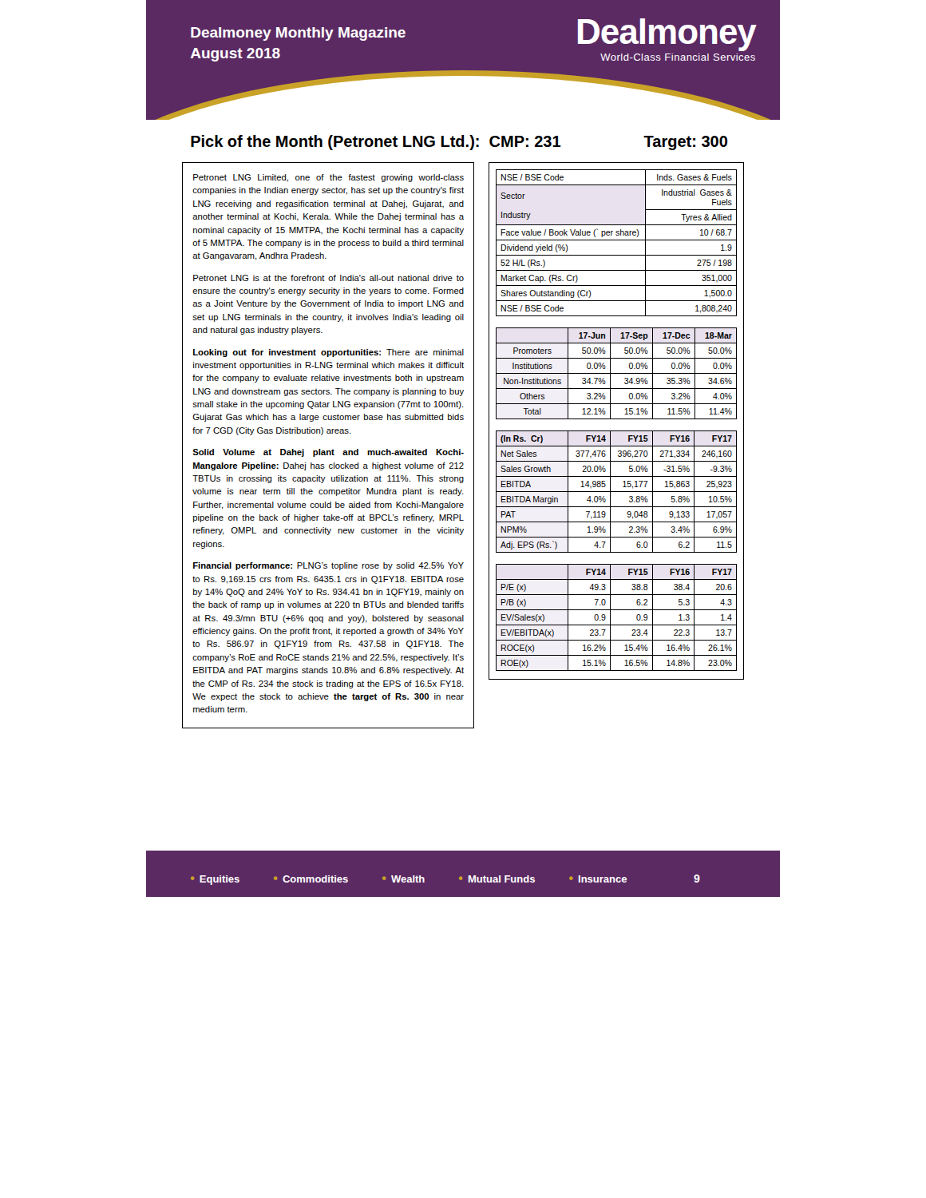Dealmoney Monthly Magazine
August 2018
Dealmoney
World-Class Financial Services
Pick of the Month (Petronet LNG Ltd.): CMP: 231
Target: 300
Petronet LNG Limited, one of the fastest growing world-class companies in the Indian energy sector, has set up the country's first LNG receiving and regasification terminal at Dahej, Gujarat, and another terminal at Kochi, Kerala. While the Dahej terminal has a nominal capacity of 15 MMTPA, the Kochi terminal has a capacity of 5 MMTPA. The company is in the process to build a third terminal at Gangavaram, Andhra Pradesh.
Petronet LNG is at the forefront of India's all-out national drive to ensure the country's energy security in the years to come. Formed as a Joint Venture by the Government of India to import LNG and set up LNG terminals in the country, it involves India's leading oil and natural gas industry players.
Looking out for investment opportunities: There are minimal investment opportunities in R-LNG terminal which makes it difficult for the company to evaluate relative investments both in upstream LNG and downstream gas sectors. The company is planning to buy small stake in the upcoming Qatar LNG expansion (77mt to 100mt). Gujarat Gas which has a large customer base has submitted bids for 7 CGD (City Gas Distribution) areas.
Solid Volume at Dahej plant and much-awaited Kochi-Mangalore Pipeline: Dahej has clocked a highest volume of 212 TBTUs in crossing its capacity utilization at 111%. This strong volume is near term till the competitor Mundra plant is ready. Further, incremental volume could be aided from Kochi-Mangalore pipeline on the back of higher take-off at BPCL’s refinery, MRPL refinery, OMPL and connectivity new customer in the vicinity regions.
Financial performance: PLNG’s topline rose by solid 42.5% YoY to Rs. 9,169.15 crs from Rs. 6435.1 crs in Q1FY18. EBITDA rose by 14% QoQ and 24% YoY to Rs. 934.41 bn in 1QFY19, mainly on the back of ramp up in volumes at 220 tn BTUs and blended tariffs at Rs. 49.3/mn BTU (+6% qoq and yoy), bolstered by seasonal efficiency gains. On the profit front, it reported a growth of 34% YoY to Rs. 586.97 in Q1FY19 from Rs. 437.58 in Q1FY18. The company’s RoE and RoCE stands 21% and 22.5%, respectively. It’s EBITDA and PAT margins stands 10.8% and 6.8% respectively. At the CMP of Rs. 234 the stock is trading at the EPS of 16.5x FY18. We expect the stock to achieve the target of Rs. 300 in near medium term.
| NSE / BSE Code | Inds. Gases & Fuels |
| Sector Industry | Industrial Gases & Fuels |
| Tyres & Allied |
| Face value / Book Value (` per share) | 10 / 68.7 |
| Dividend yield (%) | 1.9 |
| 52 H/L (Rs.) | 275 / 198 |
| Market Cap. (Rs. Cr) | 351,000 |
| Shares Outstanding (Cr) | 1,500.0 |
| NSE / BSE Code | 1,808,240 |
| | 17-Jun | 17-Sep | 17-Dec | 18-Mar |
| --- | --- | --- | --- | --- |
| Promoters | 50.0% | 50.0% | 50.0% | 50.0% |
| Institutions | 0.0% | 0.0% | 0.0% | 0.0% |
| Non-Institutions | 34.7% | 34.9% | 35.3% | 34.6% |
| Others | 3.2% | 0.0% | 3.2% | 4.0% |
| Total | 12.1% | 15.1% | 11.5% | 11.4% |
| (In Rs. Cr) | FY14 | FY15 | FY16 | FY17 |
| --- | --- | --- | --- | --- |
| Net Sales | 377,476 | 396,270 | 271,334 | 246,160 |
| Sales Growth | 20.0% | 5.0% | -31.5% | -9.3% |
| EBITDA | 14,985 | 15,177 | 15,863 | 25,923 |
| EBITDA Margin | 4.0% | 3.8% | 5.8% | 10.5% |
| PAT | 7,119 | 9,048 | 9,133 | 17,057 |
| NPM% | 1.9% | 2.3% | 3.4% | 6.9% |
| Adj. EPS (Rs.`) | 4.7 | 6.0 | 6.2 | 11.5 |
| | FY14 | FY15 | FY16 | FY17 |
| --- | --- | --- | --- | --- |
| P/E (x) | 49.3 | 38.8 | 38.4 | 20.6 |
| P/B (x) | 7.0 | 6.2 | 5.3 | 4.3 |
| EV/Sales(x) | 0.9 | 0.9 | 1.3 | 1.4 |
| EV/EBITDA(x) | 23.7 | 23.4 | 22.3 | 13.7 |
| ROCE(x) | 16.2% | 15.4% | 16.4% | 26.1% |
| ROE(x) | 15.1% | 16.5% | 14.8% | 23.0% |
Equities Commodities Wealth Mutual Funds Insurance 9